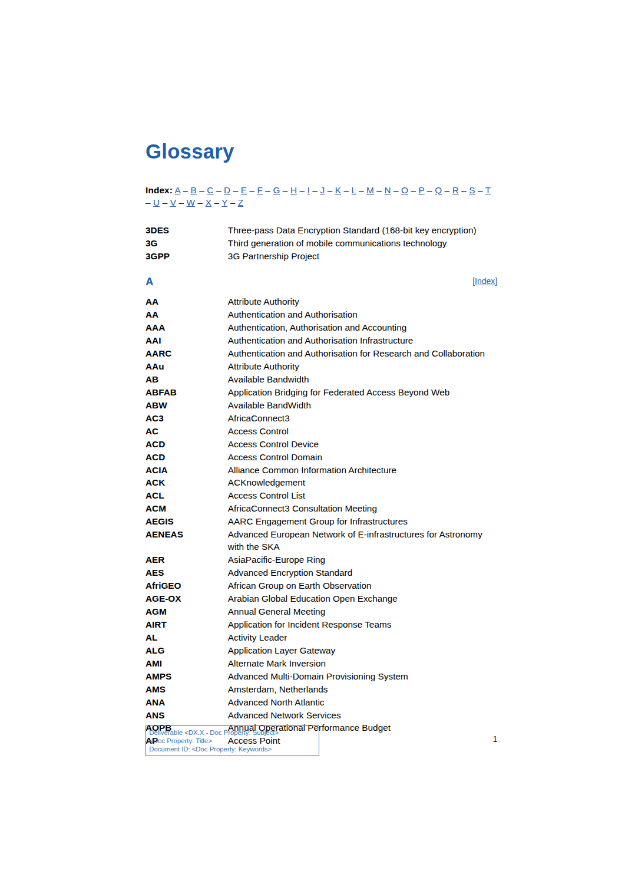Glossary
Index: A – B – C – D – E – F – G – H – I – J – K – L – M – N – O – P – Q – R – S – T – U – V – W – X – Y – Z
| 3DES | Three-pass Data Encryption Standard (168-bit key encryption) |
| 3G | Third generation of mobile communications technology |
| 3GPP | 3G Partnership Project |
A[Index]
| AA | Attribute Authority |
| AA | Authentication and Authorisation |
| AAA | Authentication, Authorisation and Accounting |
| AAI | Authentication and Authorisation Infrastructure |
| AARC | Authentication and Authorisation for Research and Collaboration |
| AAu | Attribute Authority |
| AB | Available Bandwidth |
| ABFAB | Application Bridging for Federated Access Beyond Web |
| ABW | Available BandWidth |
| AC3 | AfricaConnect3 |
| AC | Access Control |
| ACD | Access Control Device |
| ACD | Access Control Domain |
| ACIA | Alliance Common Information Architecture |
| ACK | ACKnowledgement |
| ACL | Access Control List |
| ACM | AfricaConnect3 Consultation Meeting |
| AEGIS | AARC Engagement Group for Infrastructures |
| AENEAS | Advanced European Network of E-infrastructures for Astronomy with the SKA |
| AER | AsiaPacific-Europe Ring |
| AES | Advanced Encryption Standard |
| AfriGEO | African Group on Earth Observation |
| AGE-OX | Arabian Global Education Open Exchange |
| AGM | Annual General Meeting |
| AIRT | Application for Incident Response Teams |
| AL | Activity Leader |
| ALG | Application Layer Gateway |
| AMI | Alternate Mark Inversion |
| AMPS | Advanced Multi-Domain Provisioning System |
| AMS | Amsterdam, Netherlands |
| ANA | Advanced North Atlantic |
| ANS | Advanced Network Services |
| AOPB | Annual Operational Performance Budget |
| AP | Access Point |
Deliverable <DX.X - Doc Property: Subject>
<Doc Property: Title>
Document ID: <Doc Property: Keywords>
1